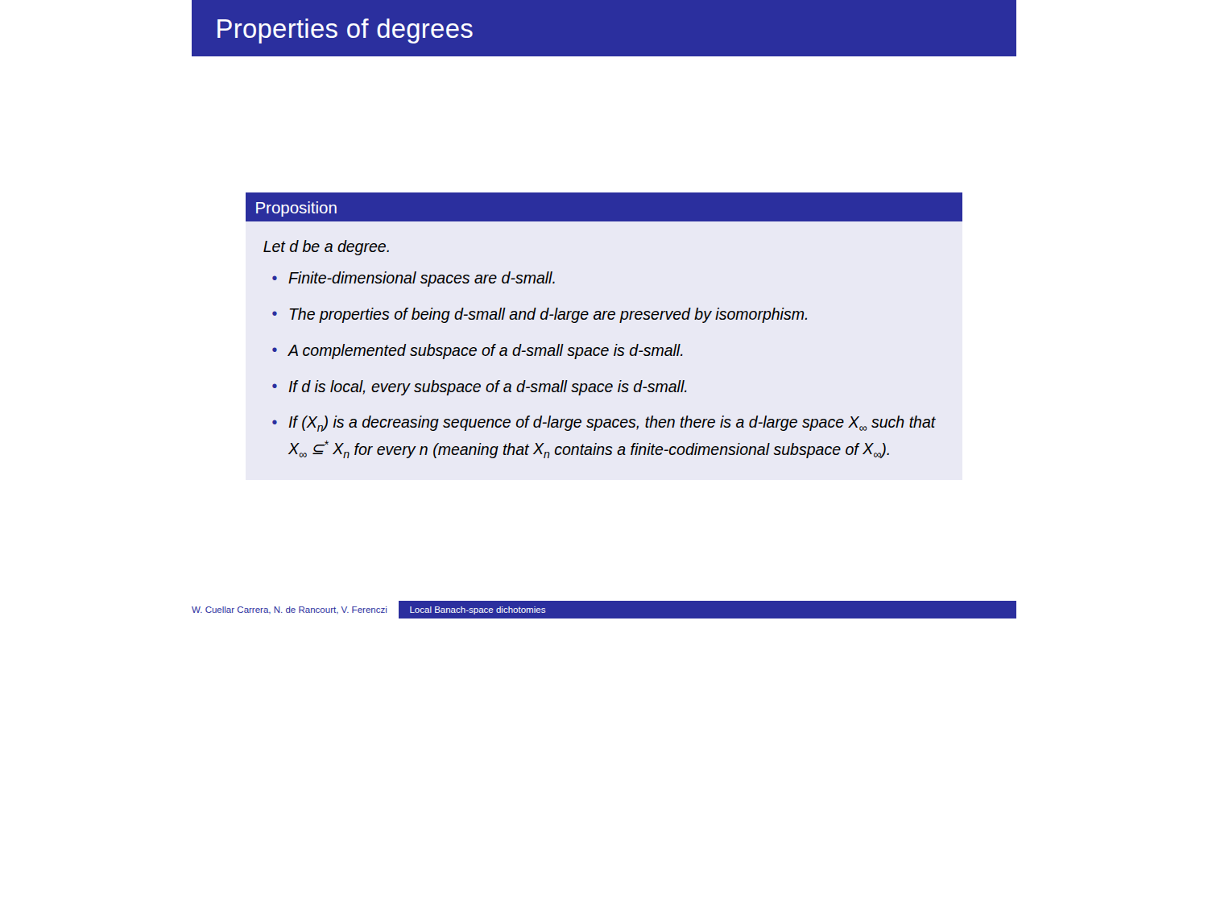Properties of degrees
Proposition
Let d be a degree.
Finite-dimensional spaces are d-small.
The properties of being d-small and d-large are preserved by isomorphism.
A complemented subspace of a d-small space is d-small.
If d is local, every subspace of a d-small space is d-small.
If (Xn) is a decreasing sequence of d-large spaces, then there is a d-large space X∞ such that X∞ ⊆* Xn for every n (meaning that Xn contains a finite-codimensional subspace of X∞).
W. Cuellar Carrera, N. de Rancourt, V. Ferenczi
Local Banach-space dichotomies